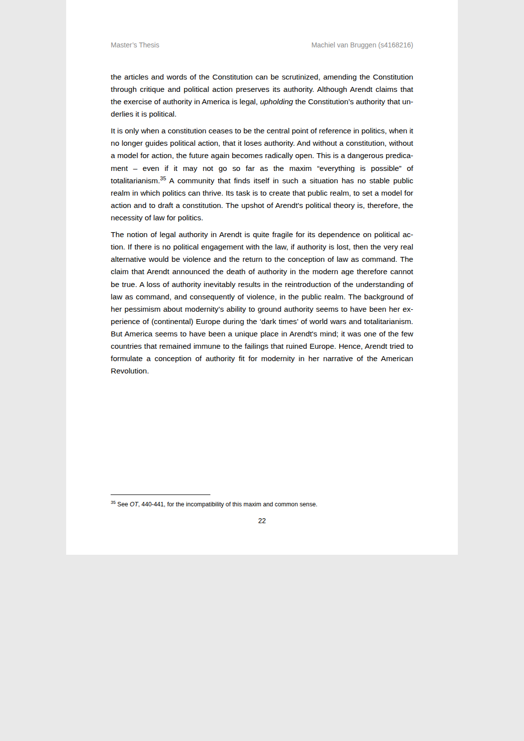Master’s Thesis Machiel van Bruggen (s4168216)
the articles and words of the Constitution can be scrutinized, amending the Constitution through critique and political action preserves its authority. Although Arendt claims that the exercise of authority in America is legal, upholding the Constitution’s authority that underlies it is political.
It is only when a constitution ceases to be the central point of reference in politics, when it no longer guides political action, that it loses authority. And without a constitution, without a model for action, the future again becomes radically open. This is a dangerous predicament – even if it may not go so far as the maxim “everything is possible” of totalitarianism.35 A community that finds itself in such a situation has no stable public realm in which politics can thrive. Its task is to create that public realm, to set a model for action and to draft a constitution. The upshot of Arendt's political theory is, therefore, the necessity of law for politics.
The notion of legal authority in Arendt is quite fragile for its dependence on political action. If there is no political engagement with the law, if authority is lost, then the very real alternative would be violence and the return to the conception of law as command. The claim that Arendt announced the death of authority in the modern age therefore cannot be true. A loss of authority inevitably results in the reintroduction of the understanding of law as command, and consequently of violence, in the public realm. The background of her pessimism about modernity’s ability to ground authority seems to have been her experience of (continental) Europe during the ‘dark times’ of world wars and totalitarianism. But America seems to have been a unique place in Arendt's mind; it was one of the few countries that remained immune to the failings that ruined Europe. Hence, Arendt tried to formulate a conception of authority fit for modernity in her narrative of the American Revolution.
35 See OT, 440-441, for the incompatibility of this maxim and common sense.
22